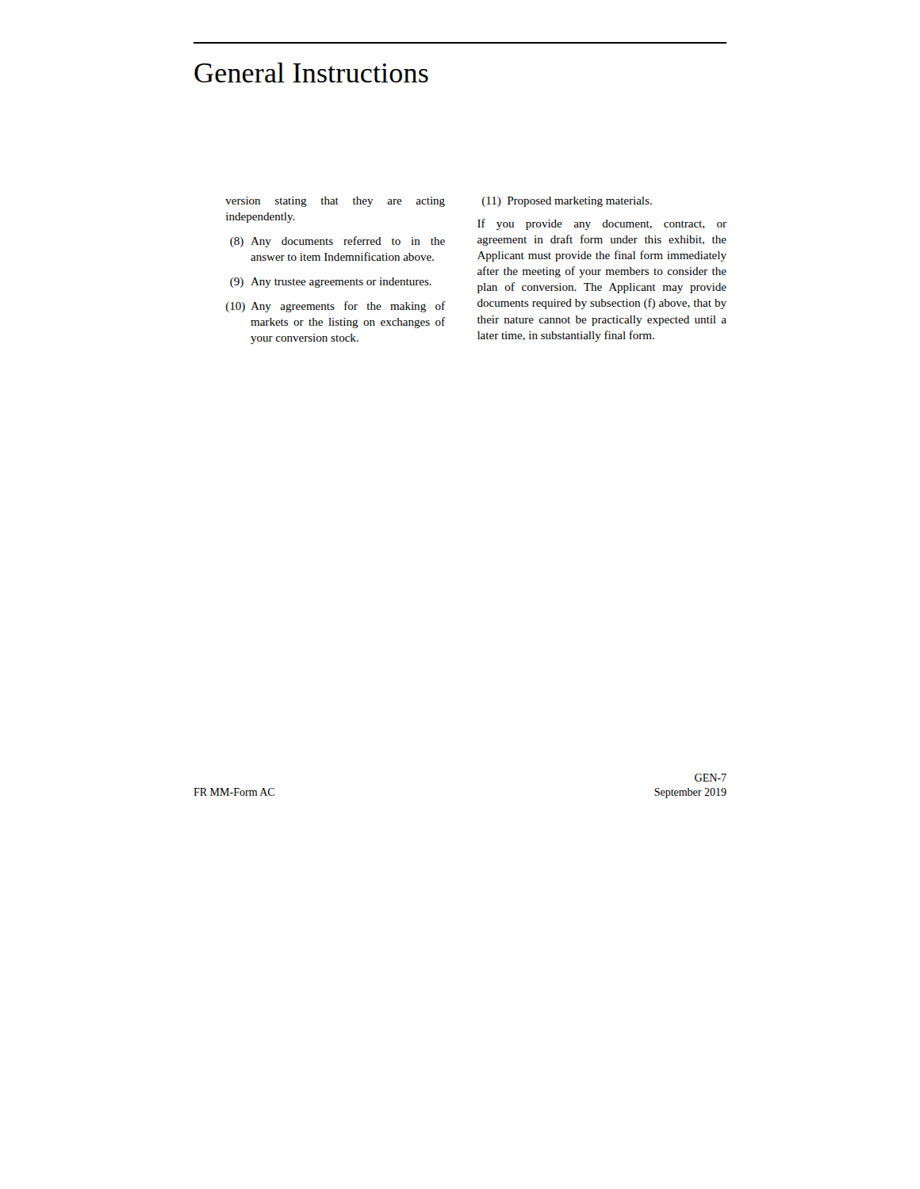General Instructions
version stating that they are acting independently.
(8) Any documents referred to in the answer to item Indemnification above.
(9) Any trustee agreements or indentures.
(10) Any agreements for the making of markets or the listing on exchanges of your conversion stock.
(11) Proposed marketing materials.
If you provide any document, contract, or agreement in draft form under this exhibit, the Applicant must provide the final form immediately after the meeting of your members to consider the plan of conversion. The Applicant may provide documents required by subsection (f) above, that by their nature cannot be practically expected until a later time, in substantially final form.
FR MM-Form AC
GEN-7
September 2019